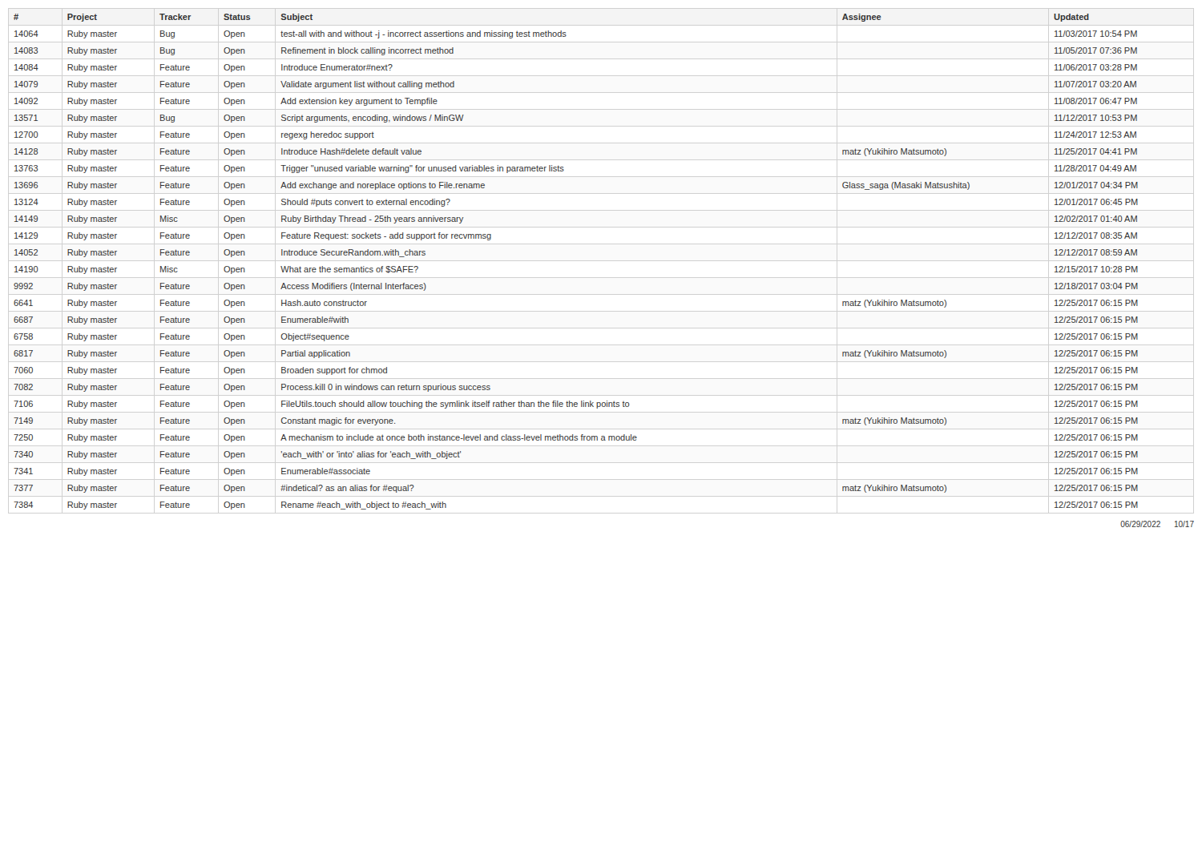| # | Project | Tracker | Status | Subject | Assignee | Updated |
| --- | --- | --- | --- | --- | --- | --- |
| 14064 | Ruby master | Bug | Open | test-all with and without -j - incorrect assertions and missing test methods | | 11/03/2017 10:54 PM |
| 14083 | Ruby master | Bug | Open | Refinement in block calling incorrect method | | 11/05/2017 07:36 PM |
| 14084 | Ruby master | Feature | Open | Introduce Enumerator#next? | | 11/06/2017 03:28 PM |
| 14079 | Ruby master | Feature | Open | Validate argument list without calling method | | 11/07/2017 03:20 AM |
| 14092 | Ruby master | Feature | Open | Add extension key argument to Tempfile | | 11/08/2017 06:47 PM |
| 13571 | Ruby master | Bug | Open | Script arguments, encoding, windows / MinGW | | 11/12/2017 10:53 PM |
| 12700 | Ruby master | Feature | Open | regexg heredoc support | | 11/24/2017 12:53 AM |
| 14128 | Ruby master | Feature | Open | Introduce Hash#delete default value | matz (Yukihiro Matsumoto) | 11/25/2017 04:41 PM |
| 13763 | Ruby master | Feature | Open | Trigger "unused variable warning" for unused variables in parameter lists | | 11/28/2017 04:49 AM |
| 13696 | Ruby master | Feature | Open | Add exchange and noreplace options to File.rename | Glass_saga (Masaki Matsushita) | 12/01/2017 04:34 PM |
| 13124 | Ruby master | Feature | Open | Should #puts convert to external encoding? | | 12/01/2017 06:45 PM |
| 14149 | Ruby master | Misc | Open | Ruby Birthday Thread - 25th years anniversary | | 12/02/2017 01:40 AM |
| 14129 | Ruby master | Feature | Open | Feature Request: sockets - add support for recvmmsg | | 12/12/2017 08:35 AM |
| 14052 | Ruby master | Feature | Open | Introduce SecureRandom.with_chars | | 12/12/2017 08:59 AM |
| 14190 | Ruby master | Misc | Open | What are the semantics of $SAFE? | | 12/15/2017 10:28 PM |
| 9992 | Ruby master | Feature | Open | Access Modifiers (Internal Interfaces) | | 12/18/2017 03:04 PM |
| 6641 | Ruby master | Feature | Open | Hash.auto constructor | matz (Yukihiro Matsumoto) | 12/25/2017 06:15 PM |
| 6687 | Ruby master | Feature | Open | Enumerable#with | | 12/25/2017 06:15 PM |
| 6758 | Ruby master | Feature | Open | Object#sequence | | 12/25/2017 06:15 PM |
| 6817 | Ruby master | Feature | Open | Partial application | matz (Yukihiro Matsumoto) | 12/25/2017 06:15 PM |
| 7060 | Ruby master | Feature | Open | Broaden support for chmod | | 12/25/2017 06:15 PM |
| 7082 | Ruby master | Feature | Open | Process.kill 0 in windows can return spurious success | | 12/25/2017 06:15 PM |
| 7106 | Ruby master | Feature | Open | FileUtils.touch should allow touching the symlink itself rather than the file the link points to | | 12/25/2017 06:15 PM |
| 7149 | Ruby master | Feature | Open | Constant magic for everyone. | matz (Yukihiro Matsumoto) | 12/25/2017 06:15 PM |
| 7250 | Ruby master | Feature | Open | A mechanism to include at once both instance-level and class-level methods from a module | | 12/25/2017 06:15 PM |
| 7340 | Ruby master | Feature | Open | 'each_with' or 'into' alias for 'each_with_object' | | 12/25/2017 06:15 PM |
| 7341 | Ruby master | Feature | Open | Enumerable#associate | | 12/25/2017 06:15 PM |
| 7377 | Ruby master | Feature | Open | #indetical? as an alias for #equal? | matz (Yukihiro Matsumoto) | 12/25/2017 06:15 PM |
| 7384 | Ruby master | Feature | Open | Rename #each_with_object to #each_with | | 12/25/2017 06:15 PM |
06/29/2022 10/17